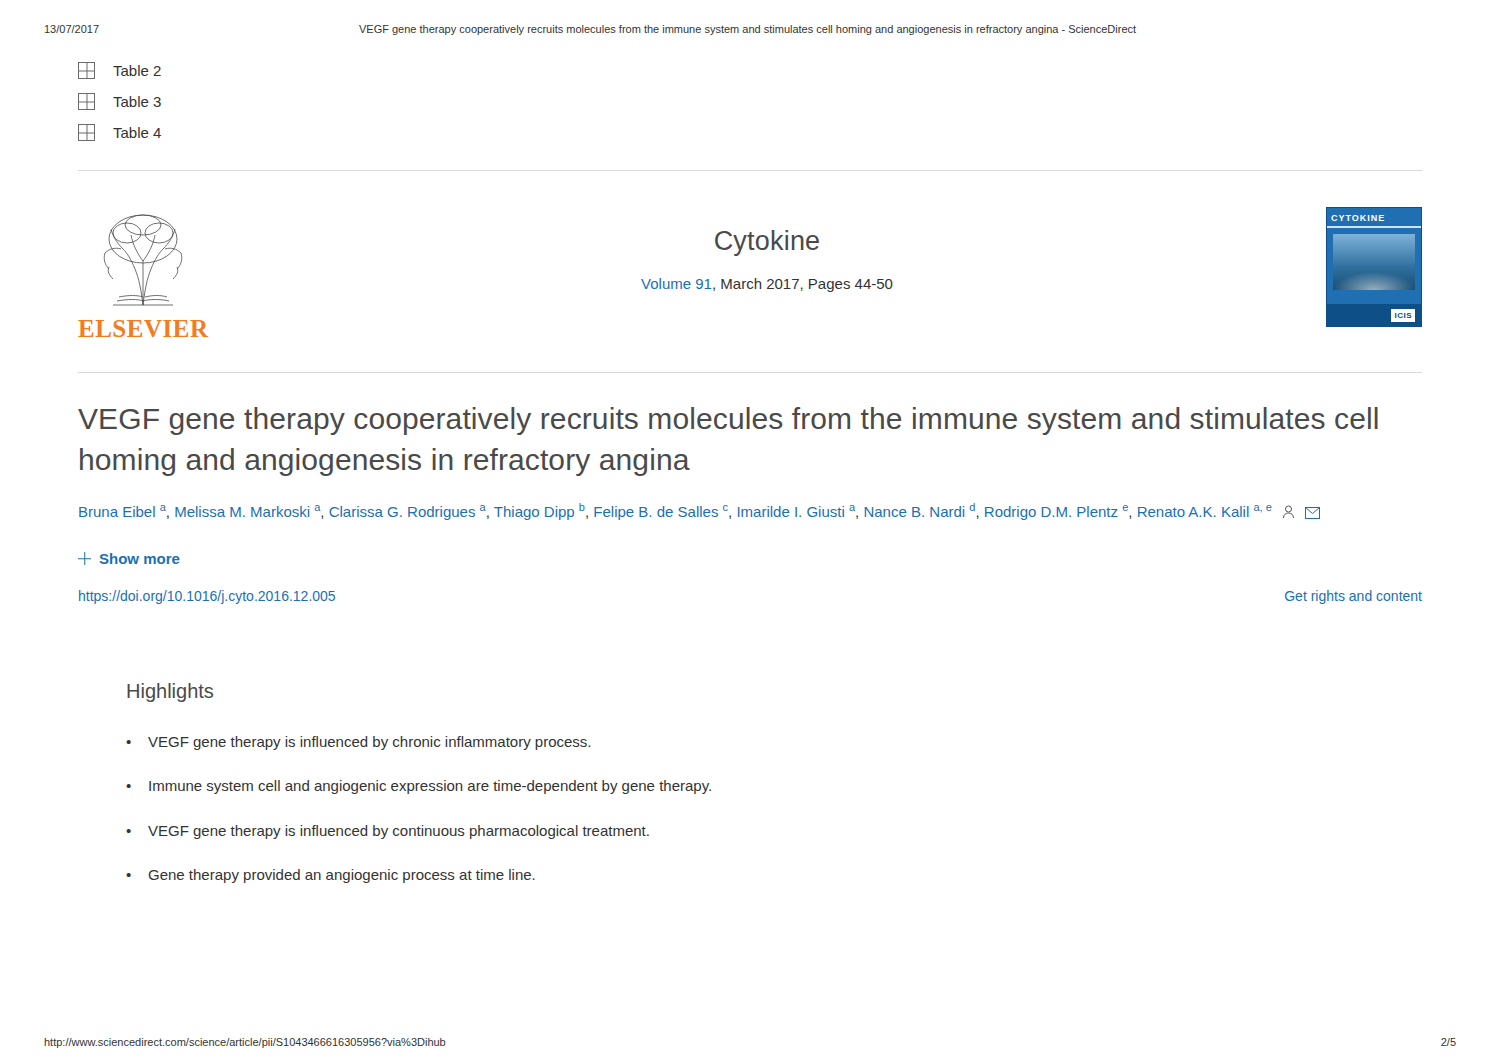13/07/2017
VEGF gene therapy cooperatively recruits molecules from the immune system and stimulates cell homing and angiogenesis in refractory angina - ScienceDirect
Table 2
Table 3
Table 4
ELSEVIER
Cytokine
Volume 91, March 2017, Pages 44-50
CYTOKINE
ICIS
VEGF gene therapy cooperatively recruits molecules from the immune system and stimulates cell homing and angiogenesis in refractory angina
Bruna Eibel a, Melissa M. Markoski a, Clarissa G. Rodrigues a, Thiago Dipp b, Felipe B. de Salles c, Imarilde I. Giusti a, Nance B. Nardi d, Rodrigo D.M. Plentz e, Renato A.K. Kalil a, e
Show more
https://doi.org/10.1016/j.cyto.2016.12.005 Get rights and content
Highlights
•VEGF gene therapy is influenced by chronic inflammatory process.
•Immune system cell and angiogenic expression are time-dependent by gene therapy.
•VEGF gene therapy is influenced by continuous pharmacological treatment.
•Gene therapy provided an angiogenic process at time line.
http://www.sciencedirect.com/science/article/pii/S1043466616305956?via%3Dihub 2/5